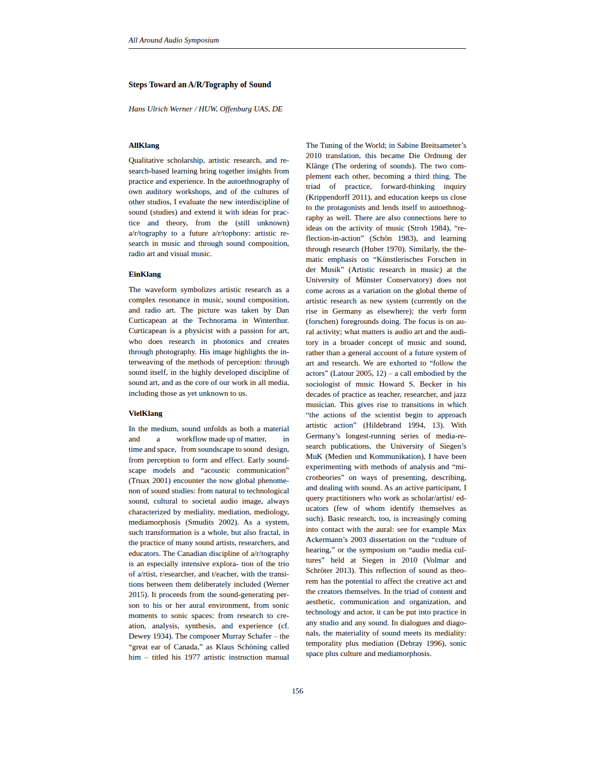All Around Audio Symposium
Steps Toward an A/R/Tography of Sound
Hans Ulrich Werner / HUW, Offenburg UAS, DE
AllKlang
Qualitative scholarship, artistic research, and research-based learning bring together insights from practice and experience. In the autoethnography of own auditory workshops, and of the cultures of other studios, I evaluate the new interdiscipline of sound (studies) and extend it with ideas for practice and theory, from the (still unknown) a/r/tography to a future a/r/tophony: artistic research in music and through sound composition, radio art and visual music.
EinKlang
The waveform symbolizes artistic research as a complex resonance in music, sound composition, and radio art. The picture was taken by Dan Curticapean at the Technorama in Winterthur. Curticapean is a physicist with a passion for art, who does research in photonics and creates through photography. His image highlights the interweaving of the methods of perception: through sound itself, in the highly developed discipline of sound art, and as the core of our work in all media, including those as yet unknown to us.
VielKlang
In the medium, sound unfolds as both a material and a workflow made up of matter, in time and space, from soundscape to sound design, from perception to form and effect. Early soundscape models and “acoustic communication” (Truax 2001) encounter the now global phenomenon of sound studies: from natural to technological sound, cultural to societal audio image, always characterized by mediality, mediation, mediology, mediamorphosis (Smudits 2002). As a system, such transformation is a whole, but also fractal, in the practice of many sound artists, researchers, and educators. The Canadian discipline of a/r/tography is an especially intensive explora- tion of the trio of a/rtist, r/esearcher, and t/eacher, with the transitions between them deliberately included (Werner 2015). It proceeds from the sound-generating person to his or her aural environment, from sonic moments to sonic spaces: from research to creation, analysis, synthesis, and experience (cf. Dewey 1934). The composer Murray Schafer – the “great ear of Canada,” as Klaus Schöning called him – titled his 1977 artistic instruction manual The Tuning of the World; in Sabine Breitsameter’s 2010 translation, this became Die Ordnung der Klänge (The ordering of sounds). The two complement each other, becoming a third thing. The triad of practice, forward-thinking inquiry (Krippendorff 2011), and education keeps us close to the protagonists and lends itself to autoethnography as well. There are also connections here to ideas on the activity of music (Stroh 1984), “reflection-in-action” (Schön 1983), and learning through research (Huber 1970). Similarly, the thematic emphasis on “Künstlerisches Forschen in der Musik” (Artistic research in music) at the University of Münster Conservatory) does not come across as a variation on the global theme of artistic research as new system (currently on the rise in Germany as elsewhere); the verb form (forschen) foregrounds doing. The focus is on aural activity; what matters is audio art and the auditory in a broader concept of music and sound, rather than a general account of a future system of art and research. We are exhorted to “follow the actors” (Latour 2005, 12) – a call embodied by the sociologist of music Howard S. Becker in his decades of practice as teacher, researcher, and jazz musician. This gives rise to transitions in which “the actions of the scientist begin to approach artistic action” (Hildebrand 1994, 13). With Germany’s longest-running series of media-research publications, the University of Siegen’s MuK (Medien und Kommunikation), I have been experimenting with methods of analysis and “microtheories” on ways of presenting, describing, and dealing with sound. As an active participant, I query practitioners who work as scholar/artist/ educators (few of whom identify themselves as such). Basic research, too, is increasingly coming into contact with the aural: see for example Max Ackermann’s 2003 dissertation on the “culture of hearing,” or the symposium on “audio media cultures” held at Siegen in 2010 (Volmar and Schröter 2013). This reflection of sound as theorem has the potential to affect the creative act and the creators themselves. In the triad of content and aesthetic, communication and organization, and technology and actor, it can be put into practice in any studio and any sound. In dialogues and diagonals, the materiality of sound meets its mediality: temporality plus mediation (Debray 1996), sonic space plus culture and mediamorphosis.
156